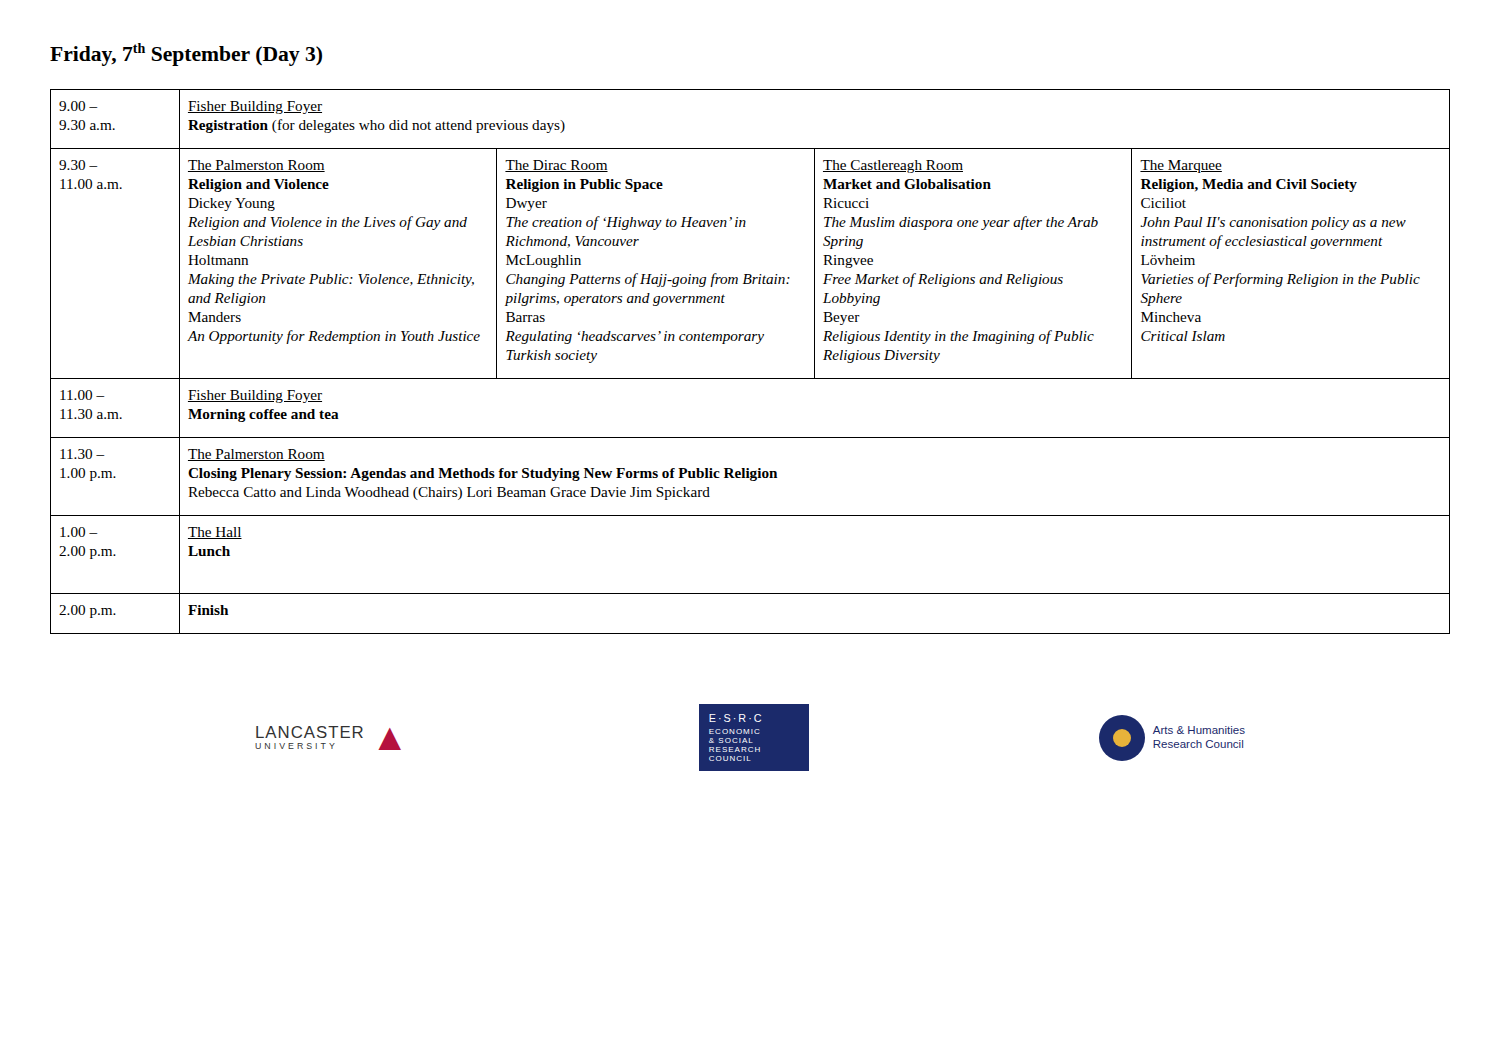Friday, 7th September (Day 3)
| 9.00 – 9.30 a.m. | Fisher Building Foyer Registration (for delegates who did not attend previous days) |
| 9.30 – 11.00 a.m. | The Palmerston Room Religion and Violence Dickey Young Religion and Violence in the Lives of Gay and Lesbian Christians Holtmann Making the Private Public: Violence, Ethnicity, and Religion Manders An Opportunity for Redemption in Youth Justice | The Dirac Room Religion in Public Space Dwyer The creation of ‘Highway to Heaven’ in Richmond, Vancouver McLoughlin Changing Patterns of Hajj-going from Britain: pilgrims, operators and government Barras Regulating ‘headscarves’ in contemporary Turkish society | The Castlereagh Room Market and Globalisation Ricucci The Muslim diaspora one year after the Arab Spring Ringvee Free Market of Religions and Religious Lobbying Beyer Religious Identity in the Imagining of Public Religious Diversity | The Marquee Religion, Media and Civil Society Ciciliot John Paul II's canonisation policy as a new instrument of ecclesiastical government Lövheim Varieties of Performing Religion in the Public Sphere Mincheva Critical Islam |
| 11.00 – 11.30 a.m. | Fisher Building Foyer Morning coffee and tea |
| 11.30 – 1.00 p.m. | The Palmerston Room Closing Plenary Session: Agendas and Methods for Studying New Forms of Public Religion Rebecca Catto and Linda Woodhead (Chairs) Lori Beaman Grace Davie Jim Spickard |
| 1.00 – 2.00 p.m. | The Hall Lunch |
| 2.00 p.m. | Finish |
LANCASTER
UNIVERSITY
▲
E·S·R·C
ECONOMIC
& SOCIAL
RESEARCH
COUNCIL
Arts & Humanities
Research Council